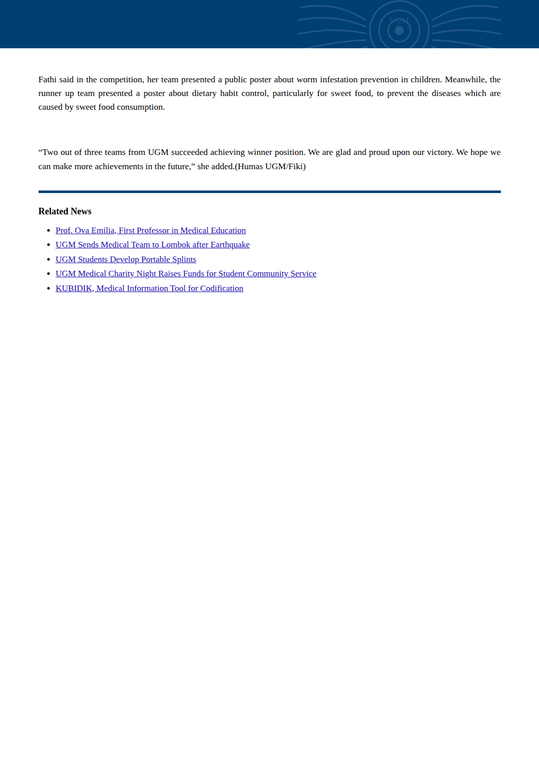U G M
Fathi said in the competition, her team presented a public poster about worm infestation prevention in children. Meanwhile, the runner up team presented a poster about dietary habit control, particularly for sweet food, to prevent the diseases which are caused by sweet food consumption.
“Two out of three teams from UGM succeeded achieving winner position. We are glad and proud upon our victory. We hope we can make more achievements in the future,” she added.(Humas UGM/Fiki)
Related News
Prof. Ova Emilia, First Professor in Medical Education
UGM Sends Medical Team to Lombok after Earthquake
UGM Students Develop Portable Splints
UGM Medical Charity Night Raises Funds for Student Community Service
KUBIDIK, Medical Information Tool for Codification